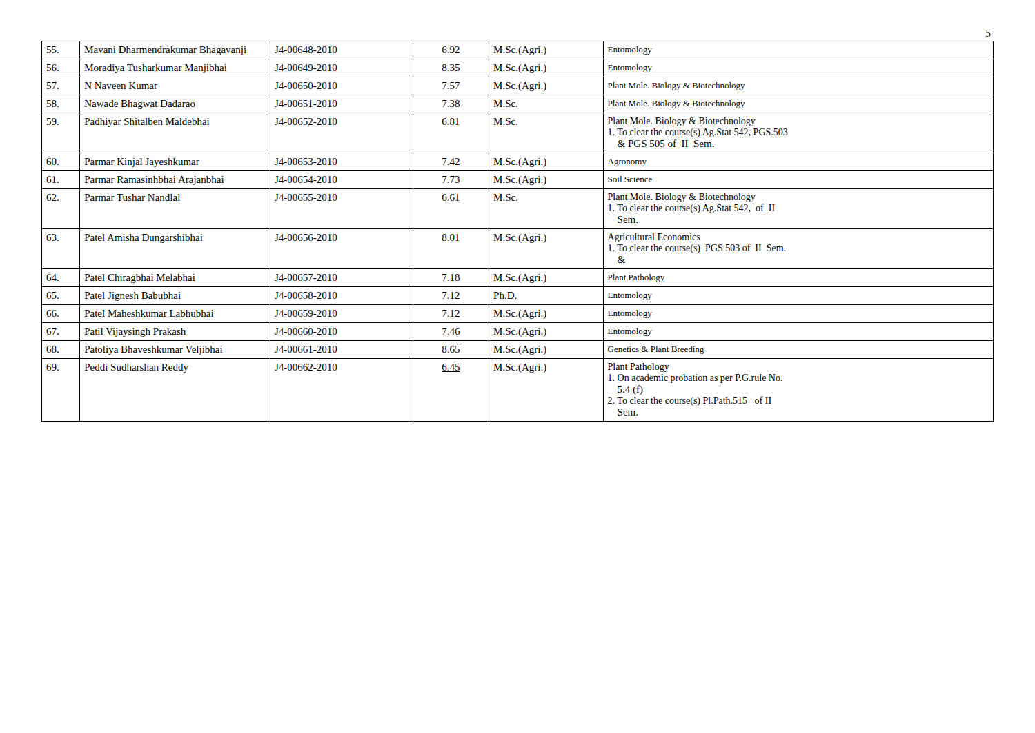5
| 55. | Mavani Dharmendrakumar Bhagavanji | J4-00648-2010 | 6.92 | M.Sc.(Agri.) | Entomology |
| 56. | Moradiya Tusharkumar Manjibhai | J4-00649-2010 | 8.35 | M.Sc.(Agri.) | Entomology |
| 57. | N Naveen Kumar | J4-00650-2010 | 7.57 | M.Sc.(Agri.) | Plant Mole. Biology & Biotechnology |
| 58. | Nawade Bhagwat Dadarao | J4-00651-2010 | 7.38 | M.Sc. | Plant Mole. Biology & Biotechnology |
| 59. | Padhiyar Shitalben Maldebhai | J4-00652-2010 | 6.81 | M.Sc. | Plant Mole. Biology & Biotechnology 1. To clear the course(s) Ag.Stat 542, PGS.503 & PGS 505 of II Sem. |
| 60. | Parmar Kinjal Jayeshkumar | J4-00653-2010 | 7.42 | M.Sc.(Agri.) | Agronomy |
| 61. | Parmar Ramasinhbhai Arajanbhai | J4-00654-2010 | 7.73 | M.Sc.(Agri.) | Soil Science |
| 62. | Parmar Tushar Nandlal | J4-00655-2010 | 6.61 | M.Sc. | Plant Mole. Biology & Biotechnology 1. To clear the course(s) Ag.Stat 542, of II Sem. |
| 63. | Patel Amisha Dungarshibhai | J4-00656-2010 | 8.01 | M.Sc.(Agri.) | Agricultural Economics 1. To clear the course(s) PGS 503 of II Sem. & |
| 64. | Patel Chiragbhai Melabhai | J4-00657-2010 | 7.18 | M.Sc.(Agri.) | Plant Pathology |
| 65. | Patel Jignesh Babubhai | J4-00658-2010 | 7.12 | Ph.D. | Entomology |
| 66. | Patel Maheshkumar Labhubhai | J4-00659-2010 | 7.12 | M.Sc.(Agri.) | Entomology |
| 67. | Patil Vijaysingh Prakash | J4-00660-2010 | 7.46 | M.Sc.(Agri.) | Entomology |
| 68. | Patoliya Bhaveshkumar Veljibhai | J4-00661-2010 | 8.65 | M.Sc.(Agri.) | Genetics & Plant Breeding |
| 69. | Peddi Sudharshan Reddy | J4-00662-2010 | 6.45 | M.Sc.(Agri.) | Plant Pathology 1. On academic probation as per P.G.rule No. 5.4 (f) 2. To clear the course(s) Pl.Path.515 of II Sem. |